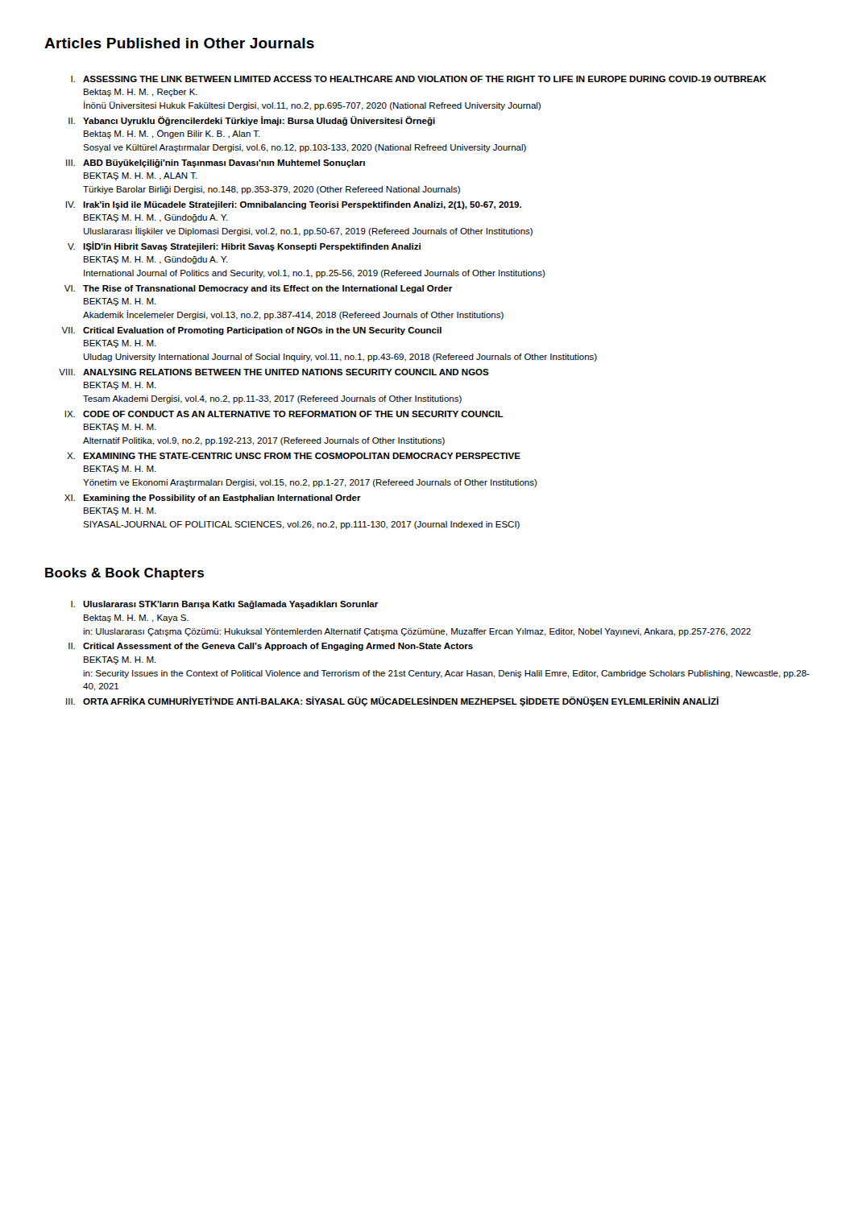Articles Published in Other Journals
ASSESSING THE LINK BETWEEN LIMITED ACCESS TO HEALTHCARE AND VIOLATION OF THE RIGHT TO LIFE IN EUROPE DURING COVID-19 OUTBREAK
Bektaş M. H. M. , Reçber K.
İnönü Üniversitesi Hukuk Fakültesi Dergisi, vol.11, no.2, pp.695-707, 2020 (National Refreed University Journal)
Yabancı Uyruklu Öğrencilerdeki Türkiye İmajı: Bursa Uludağ Üniversitesi Örneği
Bektaş M. H. M. , Öngen Bilir K. B. , Alan T.
Sosyal ve Kültürel Araştırmalar Dergisi, vol.6, no.12, pp.103-133, 2020 (National Refreed University Journal)
ABD Büyükelçiliği'nin Taşınması Davası'nın Muhtemel Sonuçları
BEKTAŞ M. H. M. , ALAN T.
Türkiye Barolar Birliği Dergisi, no.148, pp.353-379, 2020 (Other Refereed National Journals)
Irak'in Işid ile Mücadele Stratejileri: Omnibalancing Teorisi Perspektifinden Analizi, 2(1), 50-67, 2019.
BEKTAŞ M. H. M. , Gündoğdu A. Y.
Uluslararası İlişkiler ve Diplomasi Dergisi, vol.2, no.1, pp.50-67, 2019 (Refereed Journals of Other Institutions)
IŞİD'in Hibrit Savaş Stratejileri: Hibrit Savaş Konsepti Perspektifinden Analizi
BEKTAŞ M. H. M. , Gündoğdu A. Y.
International Journal of Politics and Security, vol.1, no.1, pp.25-56, 2019 (Refereed Journals of Other Institutions)
The Rise of Transnational Democracy and its Effect on the International Legal Order
BEKTAŞ M. H. M.
Akademik İncelemeler Dergisi, vol.13, no.2, pp.387-414, 2018 (Refereed Journals of Other Institutions)
Critical Evaluation of Promoting Participation of NGOs in the UN Security Council
BEKTAŞ M. H. M.
Uludag University International Journal of Social Inquiry, vol.11, no.1, pp.43-69, 2018 (Refereed Journals of Other Institutions)
ANALYSING RELATIONS BETWEEN THE UNITED NATIONS SECURITY COUNCIL AND NGOS
BEKTAŞ M. H. M.
Tesam Akademi Dergisi, vol.4, no.2, pp.11-33, 2017 (Refereed Journals of Other Institutions)
CODE OF CONDUCT AS AN ALTERNATIVE TO REFORMATION OF THE UN SECURITY COUNCIL
BEKTAŞ M. H. M.
Alternatif Politika, vol.9, no.2, pp.192-213, 2017 (Refereed Journals of Other Institutions)
EXAMINING THE STATE-CENTRIC UNSC FROM THE COSMOPOLITAN DEMOCRACY PERSPECTIVE
BEKTAŞ M. H. M.
Yönetim ve Ekonomi Araştırmaları Dergisi, vol.15, no.2, pp.1-27, 2017 (Refereed Journals of Other Institutions)
Examining the Possibility of an Eastphalian International Order
BEKTAŞ M. H. M.
SIYASAL-JOURNAL OF POLITICAL SCIENCES, vol.26, no.2, pp.111-130, 2017 (Journal Indexed in ESCI)
Books & Book Chapters
Uluslararası STK'ların Barışa Katkı Sağlamada Yaşadıkları Sorunlar
Bektaş M. H. M. , Kaya S.
in: Uluslararası Çatışma Çözümü: Hukuksal Yöntemlerden Alternatif Çatışma Çözümüne, Muzaffer Ercan Yılmaz, Editor, Nobel Yayınevi, Ankara, pp.257-276, 2022
Critical Assessment of the Geneva Call's Approach of Engaging Armed Non-State Actors
BEKTAŞ M. H. M.
in: Security Issues in the Context of Political Violence and Terrorism of the 21st Century, Acar Hasan, Deniş Halil Emre, Editor, Cambridge Scholars Publishing, Newcastle, pp.28-40, 2021
ORTA AFRİKA CUMHURİYETİ'NDE ANTİ-BALAKA: SİYASAL GÜÇ MÜCADELESİNDEN MEZHEPSEL ŞİDDETE DÖNÜŞEN EYLEMLERİNİN ANALİZİ